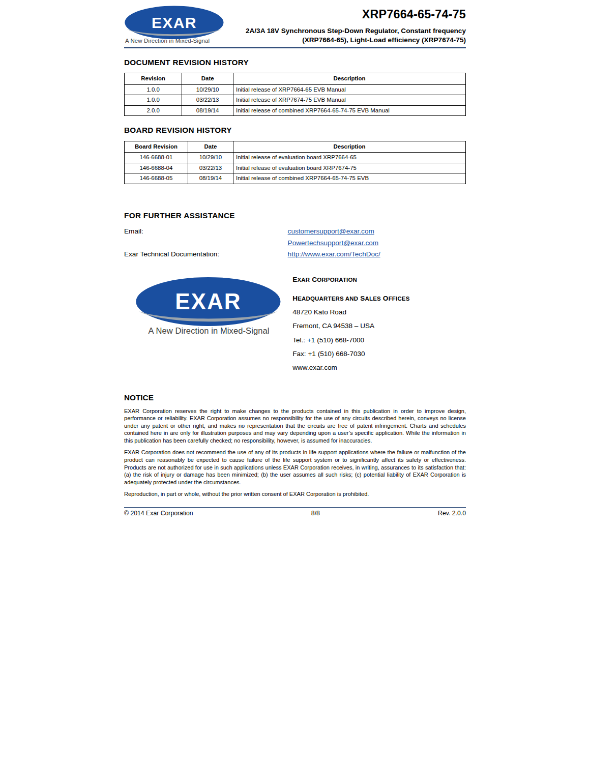EXAR
A New Direction in Mixed-Signal
XRP7664-65-74-75
2A/3A 18V Synchronous Step-Down Regulator, Constant frequency
(XRP7664-65), Light-Load efficiency (XRP7674-75)
DOCUMENT REVISION HISTORY
| Revision | Date | Description |
| --- | --- | --- |
| 1.0.0 | 10/29/10 | Initial release of XRP7664-65 EVB Manual |
| 1.0.0 | 03/22/13 | Initial release of XRP7674-75 EVB Manual |
| 2.0.0 | 08/19/14 | Initial release of combined XRP7664-65-74-75 EVB Manual |
BOARD REVISION HISTORY
| Board Revision | Date | Description |
| --- | --- | --- |
| 146-6688-01 | 10/29/10 | Initial release of evaluation board XRP7664-65 |
| 146-6688-04 | 03/22/13 | Initial release of evaluation board XRP7674-75 |
| 146-6688-05 | 08/19/14 | Initial release of combined XRP7664-65-74-75 EVB |
FOR FURTHER ASSISTANCE
| Email: | customersupport@exar.com |
| | Powertechsupport@exar.com |
| Exar Technical Documentation: | http://www.exar.com/TechDoc/ |
EXAR
A New Direction in Mixed-Signal
EXAR CORPORATION
HEADQUARTERS AND SALES OFFICES
48720 Kato Road
Fremont, CA 94538 – USA
Tel.: +1 (510) 668-7000
Fax: +1 (510) 668-7030
www.exar.com
NOTICE
EXAR Corporation reserves the right to make changes to the products contained in this publication in order to improve design, performance or reliability. EXAR Corporation assumes no responsibility for the use of any circuits described herein, conveys no license under any patent or other right, and makes no representation that the circuits are free of patent infringement. Charts and schedules contained here in are only for illustration purposes and may vary depending upon a user’s specific application. While the information in this publication has been carefully checked; no responsibility, however, is assumed for inaccuracies.
EXAR Corporation does not recommend the use of any of its products in life support applications where the failure or malfunction of the product can reasonably be expected to cause failure of the life support system or to significantly affect its safety or effectiveness. Products are not authorized for use in such applications unless EXAR Corporation receives, in writing, assurances to its satisfaction that: (a) the risk of injury or damage has been minimized; (b) the user assumes all such risks; (c) potential liability of EXAR Corporation is adequately protected under the circumstances.
Reproduction, in part or whole, without the prior written consent of EXAR Corporation is prohibited.
© 2014 Exar Corporation
8/8
Rev. 2.0.0